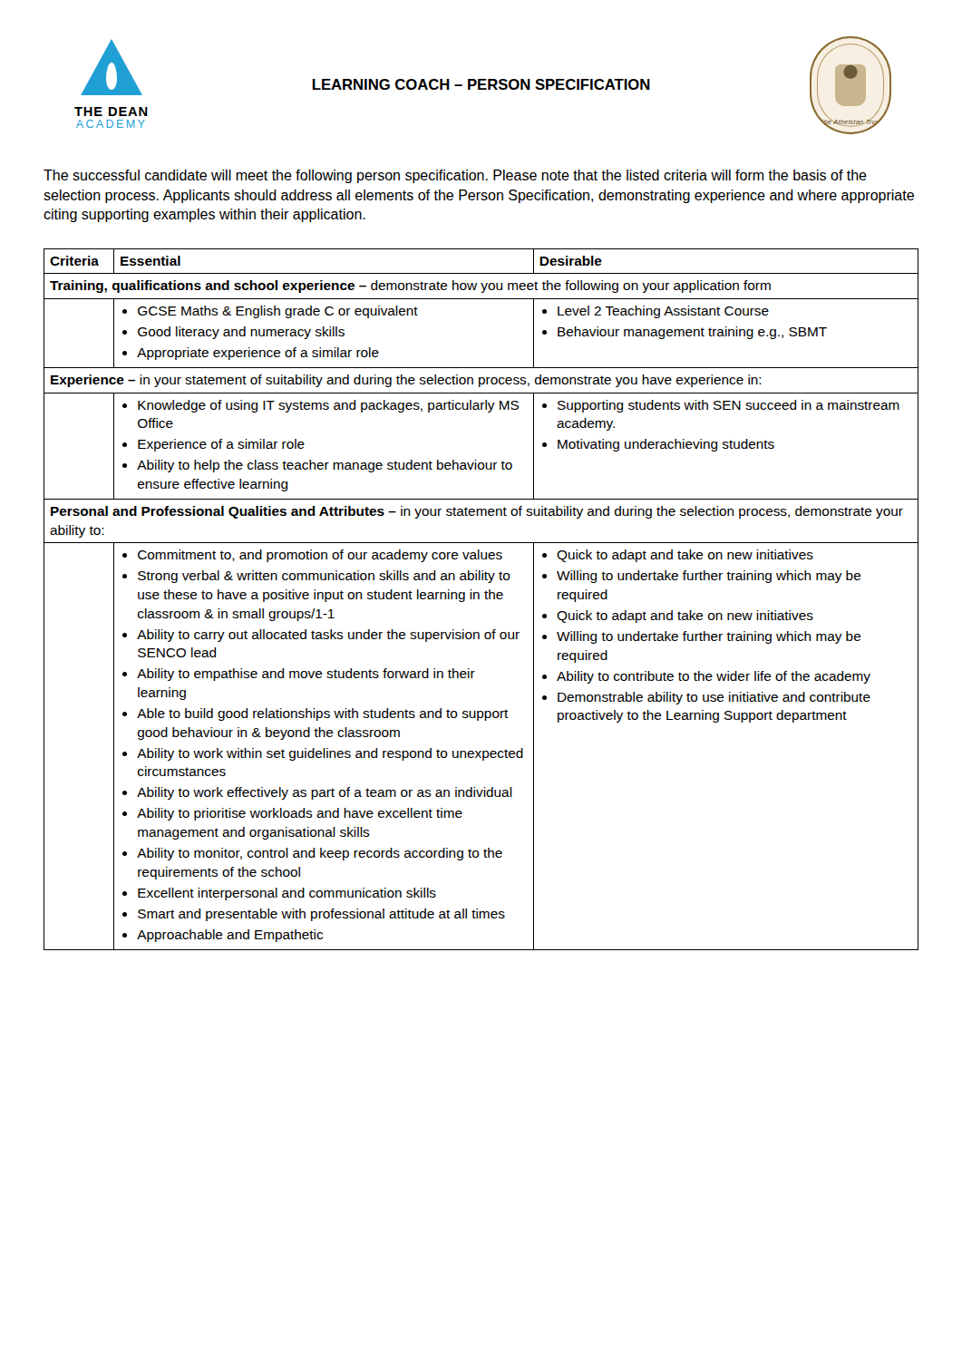THE DEANACADEMY
LEARNING COACH – PERSON SPECIFICATION
The Athelstan Trust
The successful candidate will meet the following person specification. Please note that the listed criteria will form the basis of the selection process. Applicants should address all elements of the Person Specification, demonstrating experience and where appropriate citing supporting examples within their application.
| Criteria | Essential | Desirable |
| --- | --- | --- |
| Training, qualifications and school experience – demonstrate how you meet the following on your application form |
| | GCSE Maths & English grade C or equivalent Good literacy and numeracy skills Appropriate experience of a similar role | Level 2 Teaching Assistant Course Behaviour management training e.g., SBMT |
| Experience – in your statement of suitability and during the selection process, demonstrate you have experience in: |
| | Knowledge of using IT systems and packages, particularly MS Office Experience of a similar role Ability to help the class teacher manage student behaviour to ensure effective learning | Supporting students with SEN succeed in a mainstream academy. Motivating underachieving students |
| Personal and Professional Qualities and Attributes – in your statement of suitability and during the selection process, demonstrate your ability to: |
| | Commitment to, and promotion of our academy core values Strong verbal & written communication skills and an ability to use these to have a positive input on student learning in the classroom & in small groups/1-1 Ability to carry out allocated tasks under the supervision of our SENCO lead Ability to empathise and move students forward in their learning Able to build good relationships with students and to support good behaviour in & beyond the classroom Ability to work within set guidelines and respond to unexpected circumstances Ability to work effectively as part of a team or as an individual Ability to prioritise workloads and have excellent time management and organisational skills Ability to monitor, control and keep records according to the requirements of the school Excellent interpersonal and communication skills Smart and presentable with professional attitude at all times Approachable and Empathetic | Quick to adapt and take on new initiatives Willing to undertake further training which may be required Quick to adapt and take on new initiatives Willing to undertake further training which may be required Ability to contribute to the wider life of the academy Demonstrable ability to use initiative and contribute proactively to the Learning Support department |